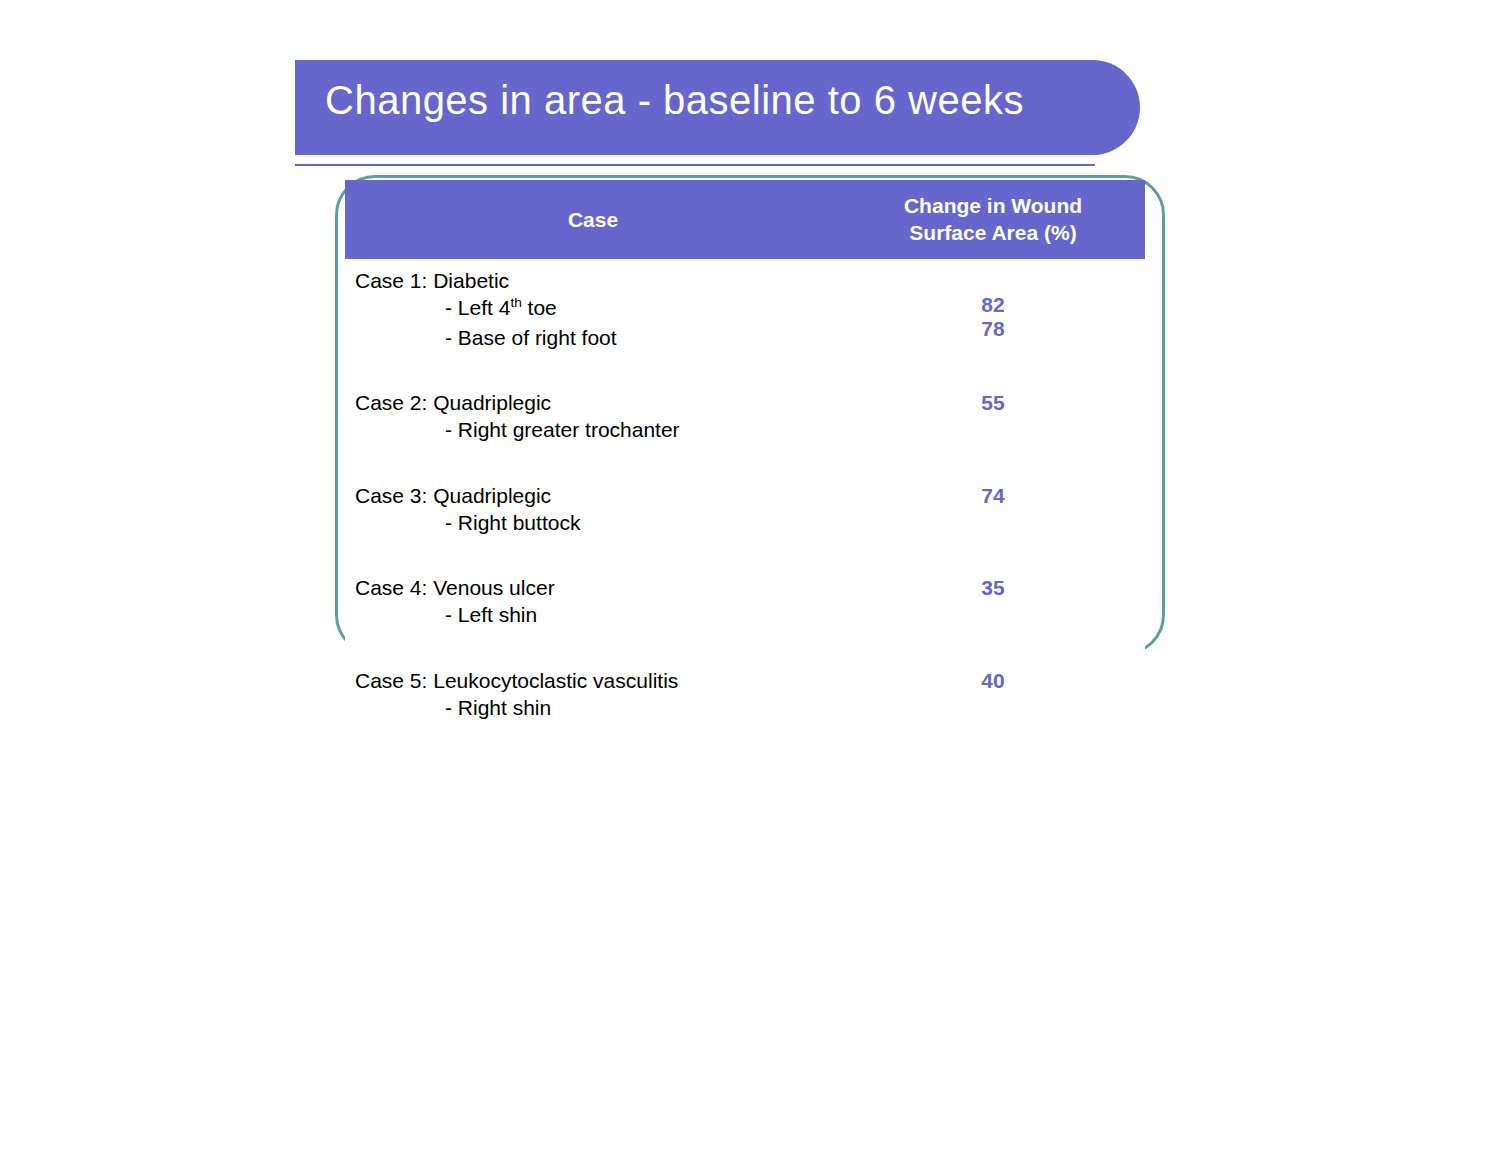Changes in area - baseline to 6 weeks
| Case | Change in Wound Surface Area (%) |
| --- | --- |
| Case 1: Diabetic - Left 4 th toe - Base of right foot | 82 78 |
| Case 2: Quadriplegic - Right greater trochanter | 55 |
| Case 3: Quadriplegic - Right buttock | 74 |
| Case 4: Venous ulcer - Left shin | 35 |
| Case 5: Leukocytoclastic vasculitis - Right shin | 40 |